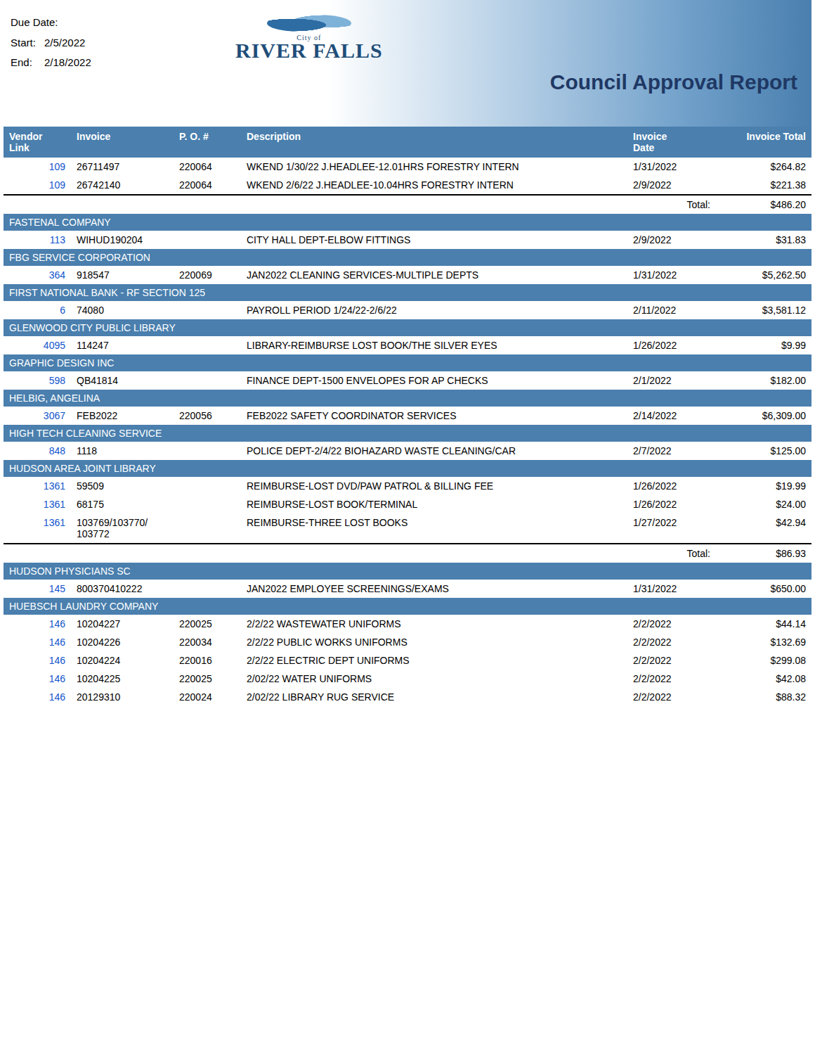Due Date:
Start: 2/5/2022
End: 2/18/2022
City of
RIVER FALLS
Council Approval Report
| Vendor Link | Invoice | P. O. # | Description | Invoice Date | Invoice Total |
| --- | --- | --- | --- | --- | --- |
| 109 | 26711497 | 220064 | WKEND 1/30/22 J.HEADLEE-12.01HRS FORESTRY INTERN | 1/31/2022 | $264.82 |
| 109 | 26742140 | 220064 | WKEND 2/6/22 J.HEADLEE-10.04HRS FORESTRY INTERN | 2/9/2022 | $221.38 |
| | | | | Total: | $486.20 |
| FASTENAL COMPANY |
| 113 | WIHUD190204 | | CITY HALL DEPT-ELBOW FITTINGS | 2/9/2022 | $31.83 |
| FBG SERVICE CORPORATION |
| 364 | 918547 | 220069 | JAN2022 CLEANING SERVICES-MULTIPLE DEPTS | 1/31/2022 | $5,262.50 |
| FIRST NATIONAL BANK - RF SECTION 125 |
| 6 | 74080 | | PAYROLL PERIOD 1/24/22-2/6/22 | 2/11/2022 | $3,581.12 |
| GLENWOOD CITY PUBLIC LIBRARY |
| 4095 | 114247 | | LIBRARY-REIMBURSE LOST BOOK/THE SILVER EYES | 1/26/2022 | $9.99 |
| GRAPHIC DESIGN INC |
| 598 | QB41814 | | FINANCE DEPT-1500 ENVELOPES FOR AP CHECKS | 2/1/2022 | $182.00 |
| HELBIG, ANGELINA |
| 3067 | FEB2022 | 220056 | FEB2022 SAFETY COORDINATOR SERVICES | 2/14/2022 | $6,309.00 |
| HIGH TECH CLEANING SERVICE |
| 848 | 1118 | | POLICE DEPT-2/4/22 BIOHAZARD WASTE CLEANING/CAR | 2/7/2022 | $125.00 |
| HUDSON AREA JOINT LIBRARY |
| 1361 | 59509 | | REIMBURSE-LOST DVD/PAW PATROL & BILLING FEE | 1/26/2022 | $19.99 |
| 1361 | 68175 | | REIMBURSE-LOST BOOK/TERMINAL | 1/26/2022 | $24.00 |
| 1361 | 103769/103770/ 103772 | | REIMBURSE-THREE LOST BOOKS | 1/27/2022 | $42.94 |
| | | | | Total: | $86.93 |
| HUDSON PHYSICIANS SC |
| 145 | 800370410222 | | JAN2022 EMPLOYEE SCREENINGS/EXAMS | 1/31/2022 | $650.00 |
| HUEBSCH LAUNDRY COMPANY |
| 146 | 10204227 | 220025 | 2/2/22 WASTEWATER UNIFORMS | 2/2/2022 | $44.14 |
| 146 | 10204226 | 220034 | 2/2/22 PUBLIC WORKS UNIFORMS | 2/2/2022 | $132.69 |
| 146 | 10204224 | 220016 | 2/2/22 ELECTRIC DEPT UNIFORMS | 2/2/2022 | $299.08 |
| 146 | 10204225 | 220025 | 2/02/22 WATER UNIFORMS | 2/2/2022 | $42.08 |
| 146 | 20129310 | 220024 | 2/02/22 LIBRARY RUG SERVICE | 2/2/2022 | $88.32 |